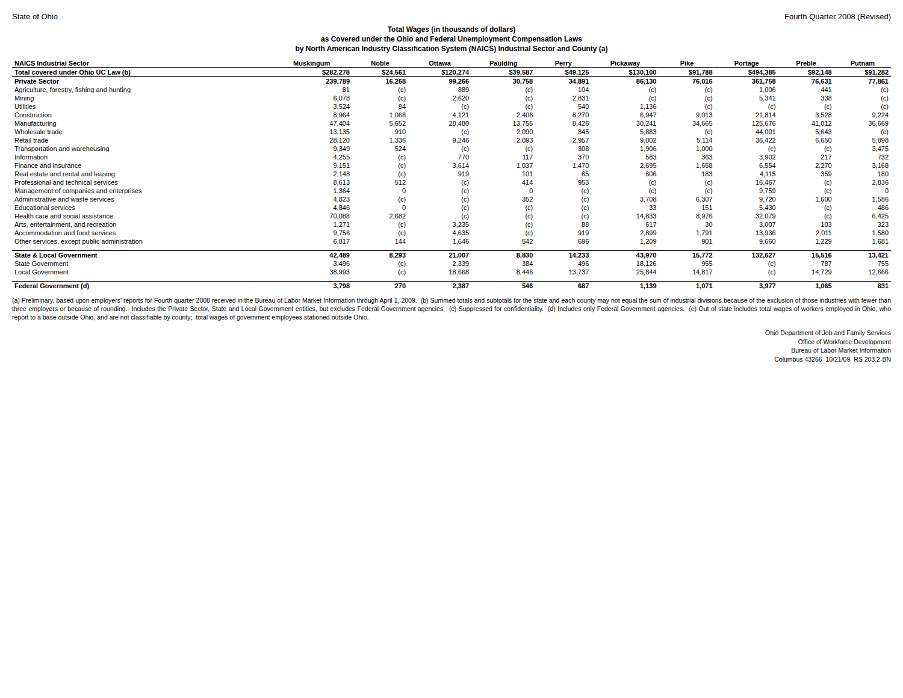State of Ohio
Fourth Quarter 2008 (Revised)
Total Wages (in thousands of dollars)
as Covered under the Ohio and Federal Unemployment Compensation Laws
by North American Industry Classification System (NAICS) Industrial Sector and County (a)
| NAICS Industrial Sector | Muskingum | Noble | Ottawa | Paulding | Perry | Pickaway | Pike | Portage | Preble | Putnam |
| --- | --- | --- | --- | --- | --- | --- | --- | --- | --- | --- |
| Total covered under Ohio UC Law (b) | $282,278 | $24,561 | $120,274 | $39,587 | $49,125 | $130,100 | $91,788 | $494,385 | $92,148 | $91,282 |
| Private Sector | 239,789 | 16,268 | 99,266 | 30,758 | 34,891 | 86,130 | 76,016 | 361,758 | 76,631 | 77,861 |
| Agriculture, forestry, fishing and hunting | 81 | (c) | 889 | (c) | 104 | (c) | (c) | 1,006 | 441 | (c) |
| Mining | 6,078 | (c) | 2,620 | (c) | 2,831 | (c) | (c) | 5,341 | 338 | (c) |
| Utilities | 3,524 | 84 | (c) | (c) | 540 | 1,136 | (c) | (c) | (c) | (c) |
| Construction | 8,964 | 1,068 | 4,121 | 2,406 | 8,270 | 6,947 | 9,013 | 21,814 | 3,528 | 9,224 |
| Manufacturing | 47,404 | 5,652 | 28,480 | 13,755 | 8,426 | 30,241 | 34,665 | 125,676 | 41,012 | 36,669 |
| Wholesale trade | 13,135 | 910 | (c) | 2,090 | 845 | 5,883 | (c) | 44,001 | 5,643 | (c) |
| Retail trade | 28,120 | 1,336 | 9,246 | 2,093 | 2,957 | 9,002 | 5,114 | 36,422 | 6,650 | 5,898 |
| Transportation and warehousing | 9,349 | 524 | (c) | (c) | 308 | 1,906 | 1,000 | (c) | (c) | 3,475 |
| Information | 4,255 | (c) | 770 | 117 | 370 | 583 | 363 | 3,902 | 217 | 732 |
| Finance and insurance | 9,151 | (c) | 3,614 | 1,037 | 1,470 | 2,695 | 1,658 | 6,554 | 2,270 | 3,168 |
| Real estate and rental and leasing | 2,148 | (c) | 919 | 101 | 65 | 606 | 183 | 4,115 | 359 | 180 |
| Professional and technical services | 8,613 | 512 | (c) | 414 | 953 | (c) | (c) | 16,467 | (c) | 2,836 |
| Management of companies and enterprises | 1,364 | 0 | (c) | 0 | (c) | (c) | (c) | 9,759 | (c) | 0 |
| Administrative and waste services | 4,823 | (c) | (c) | 352 | (c) | 3,708 | 6,307 | 9,720 | 1,600 | 1,586 |
| Educational services | 4,846 | 0 | (c) | (c) | (c) | 33 | 151 | 5,430 | (c) | 486 |
| Health care and social assistance | 70,088 | 2,682 | (c) | (c) | (c) | 14,833 | 8,976 | 32,079 | (c) | 6,425 |
| Arts, entertainment, and recreation | 1,271 | (c) | 3,235 | (c) | 88 | 617 | 30 | 3,007 | 103 | 323 |
| Accommodation and food services | 9,756 | (c) | 4,635 | (c) | 919 | 2,899 | 1,791 | 13,936 | 2,011 | 1,580 |
| Other services, except public administration | 6,817 | 144 | 1,646 | 542 | 696 | 1,209 | 901 | 9,660 | 1,229 | 1,681 |
| State & Local Government | 42,489 | 8,293 | 21,007 | 8,830 | 14,233 | 43,970 | 15,772 | 132,627 | 15,516 | 13,421 |
| State Government | 3,496 | (c) | 2,339 | 384 | 496 | 18,126 | 955 | (c) | 787 | 755 |
| Local Government | 38,993 | (c) | 18,668 | 8,446 | 13,737 | 25,844 | 14,817 | (c) | 14,729 | 12,666 |
| Federal Government (d) | 3,798 | 270 | 2,387 | 546 | 687 | 1,139 | 1,071 | 3,977 | 1,065 | 831 |
(a) Preliminary, based upon employers' reports for Fourth quarter 2008 received in the Bureau of Labor Market Information through April 1, 2009. (b) Summed totals and subtotals for the state and each county may not equal the sum of industrial divisions because of the exclusion of those industries with fewer than three employers or because of rounding. Includes the Private Sector, State and Local Government entities, but excludes Federal Government agencies. (c) Suppressed for confidentiality. (d) Includes only Federal Government agencies. (e) Out of state includes total wages of workers employed in Ohio, who report to a base outside Ohio, and are not classifiable by county; total wages of government employees stationed outside Ohio.
Ohio Department of Job and Family Services
Office of Workforce Development
Bureau of Labor Market Information
Columbus 43266 10/21/09 RS 203.2-BN